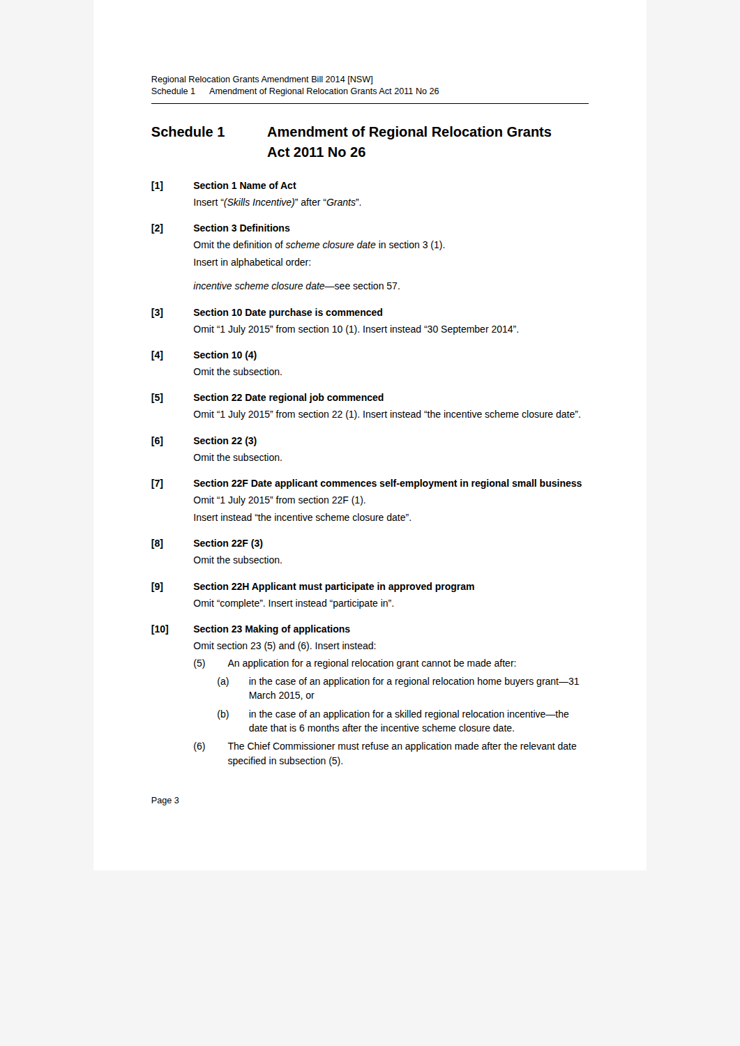Regional Relocation Grants Amendment Bill 2014 [NSW] Schedule 1 Amendment of Regional Relocation Grants Act 2011 No 26
Schedule 1
Amendment of Regional Relocation Grants
Act 2011 No 26
[1] Section 1 Name of Act
Insert “(Skills Incentive)” after “Grants”.
[2] Section 3 Definitions
Omit the definition of scheme closure date in section 3 (1).
Insert in alphabetical order:
incentive scheme closure date—see section 57.
[3] Section 10 Date purchase is commenced
Omit “1 July 2015” from section 10 (1). Insert instead “30 September 2014”.
[4] Section 10 (4)
Omit the subsection.
[5] Section 22 Date regional job commenced
Omit “1 July 2015” from section 22 (1). Insert instead “the incentive scheme closure date”.
[6] Section 22 (3)
Omit the subsection.
[7] Section 22F Date applicant commences self-employment in regional small business
Omit “1 July 2015” from section 22F (1).
Insert instead “the incentive scheme closure date”.
[8] Section 22F (3)
Omit the subsection.
[9] Section 22H Applicant must participate in approved program
Omit “complete”. Insert instead “participate in”.
[10] Section 23 Making of applications
Omit section 23 (5) and (6). Insert instead:
(5) An application for a regional relocation grant cannot be made after:
(a) in the case of an application for a regional relocation home buyers grant—31 March 2015, or
(b) in the case of an application for a skilled regional relocation incentive—the date that is 6 months after the incentive scheme closure date.
(6) The Chief Commissioner must refuse an application made after the relevant date specified in subsection (5).
Page 3